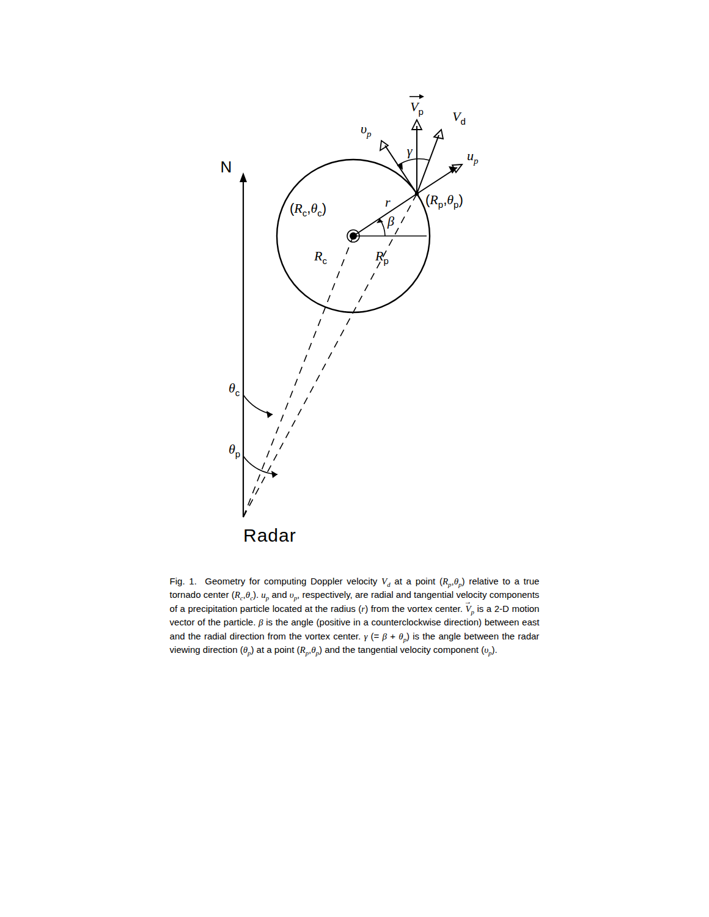N β r up υp Vp Vd γ (Rc,θc) (Rp,θp) Rc Rp θc θp Radar
Fig. 1. Geometry for computing Doppler velocity Vd at a point (Rp,θp) relative to a true tornado center (Rc,θc). up and υp, respectively, are radial and tangential velocity components of a precipitation particle located at the radius (r) from the vortex center. Vp is a 2-D motion vector of the particle. β is the angle (positive in a counterclockwise direction) between east and the radial direction from the vortex center. γ (= β + θp) is the angle between the radar viewing direction (θp) at a point (Rp,θp) and the tangential velocity component (υp).